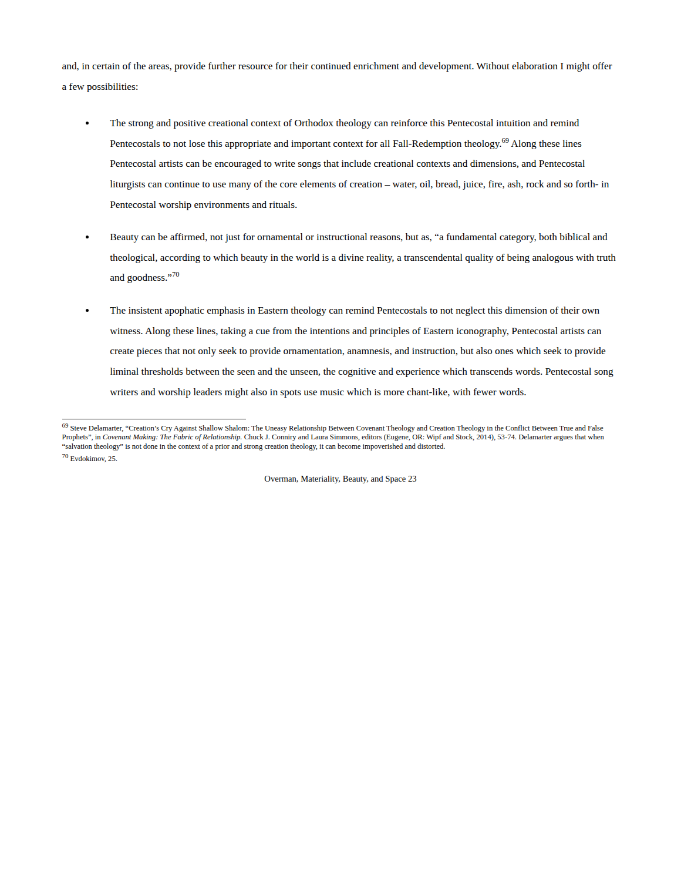and, in certain of the areas, provide further resource for their continued enrichment and development. Without elaboration I might offer a few possibilities:
The strong and positive creational context of Orthodox theology can reinforce this Pentecostal intuition and remind Pentecostals to not lose this appropriate and important context for all Fall-Redemption theology.69 Along these lines Pentecostal artists can be encouraged to write songs that include creational contexts and dimensions, and Pentecostal liturgists can continue to use many of the core elements of creation – water, oil, bread, juice, fire, ash, rock and so forth- in Pentecostal worship environments and rituals.
Beauty can be affirmed, not just for ornamental or instructional reasons, but as, “a fundamental category, both biblical and theological, according to which beauty in the world is a divine reality, a transcendental quality of being analogous with truth and goodness.”70
The insistent apophatic emphasis in Eastern theology can remind Pentecostals to not neglect this dimension of their own witness. Along these lines, taking a cue from the intentions and principles of Eastern iconography, Pentecostal artists can create pieces that not only seek to provide ornamentation, anamnesis, and instruction, but also ones which seek to provide liminal thresholds between the seen and the unseen, the cognitive and experience which transcends words. Pentecostal song writers and worship leaders might also in spots use music which is more chant-like, with fewer words.
69 Steve Delamarter, “Creation’s Cry Against Shallow Shalom: The Uneasy Relationship Between Covenant Theology and Creation Theology in the Conflict Between True and False Prophets”, in Covenant Making: The Fabric of Relationship. Chuck J. Conniry and Laura Simmons, editors (Eugene, OR: Wipf and Stock, 2014), 53-74. Delamarter argues that when “salvation theology” is not done in the context of a prior and strong creation theology, it can become impoverished and distorted.
70 Evdokimov, 25.
Overman, Materiality, Beauty, and Space 23